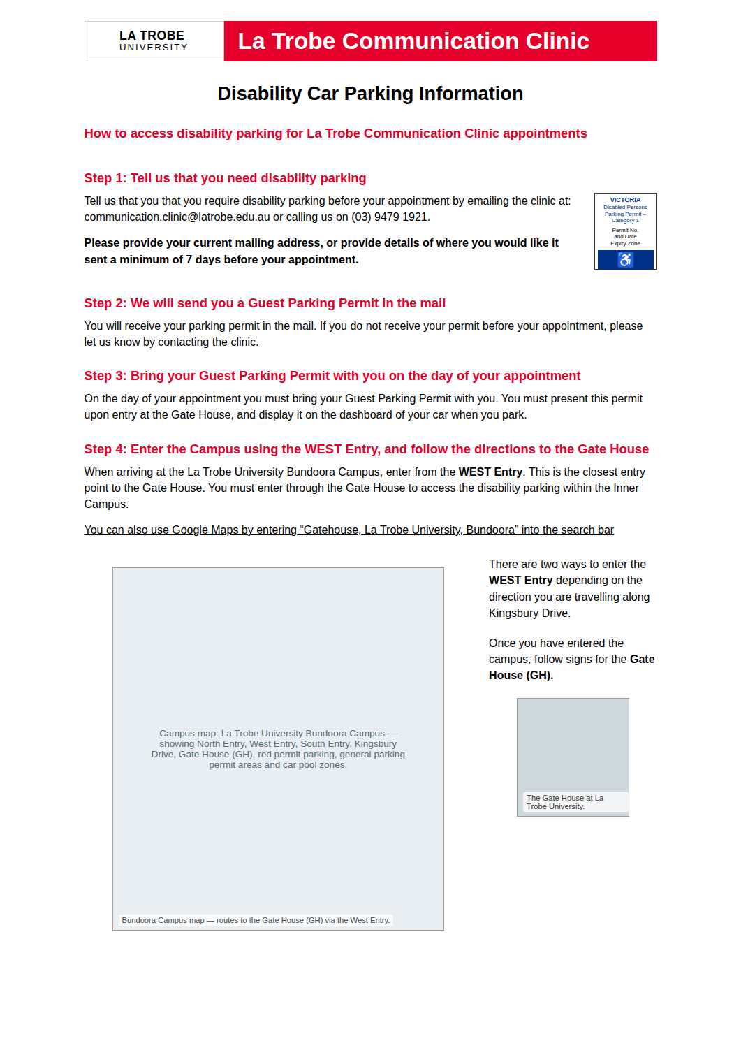LA TROBE UNIVERSITY
La Trobe Communication Clinic
Disability Car Parking Information
How to access disability parking for La Trobe Communication Clinic appointments
Step 1: Tell us that you need disability parking
VICTORIA
Disabled Persons
Parking Permit – Category 1
Permit No.
and Date
Expiry Zone
♿
Tell us that you that you require disability parking before your appointment by emailing the clinic at: communication.clinic@latrobe.edu.au or calling us on (03) 9479 1921.
Please provide your current mailing address, or provide details of where you would like it sent a minimum of 7 days before your appointment.
Step 2: We will send you a Guest Parking Permit in the mail
You will receive your parking permit in the mail. If you do not receive your permit before your appointment, please let us know by contacting the clinic.
Step 3: Bring your Guest Parking Permit with you on the day of your appointment
On the day of your appointment you must bring your Guest Parking Permit with you. You must present this permit upon entry at the Gate House, and display it on the dashboard of your car when you park.
Step 4: Enter the Campus using the WEST Entry, and follow the directions to the Gate House
When arriving at the La Trobe University Bundoora Campus, enter from the WEST Entry. This is the closest entry point to the Gate House. You must enter through the Gate House to access the disability parking within the Inner Campus.
You can also use Google Maps by entering “Gatehouse, La Trobe University, Bundoora” into the search bar
Campus map: La Trobe University Bundoora Campus — showing North Entry, West Entry, South Entry, Kingsbury Drive, Gate House (GH), red permit parking, general parking permit areas and car pool zones.
Bundoora Campus map — routes to the Gate House (GH) via the West Entry.
There are two ways to enter the WEST Entry depending on the direction you are travelling along Kingsbury Drive.
Once you have entered the campus, follow signs for the Gate House (GH).
The Gate House at La Trobe University.